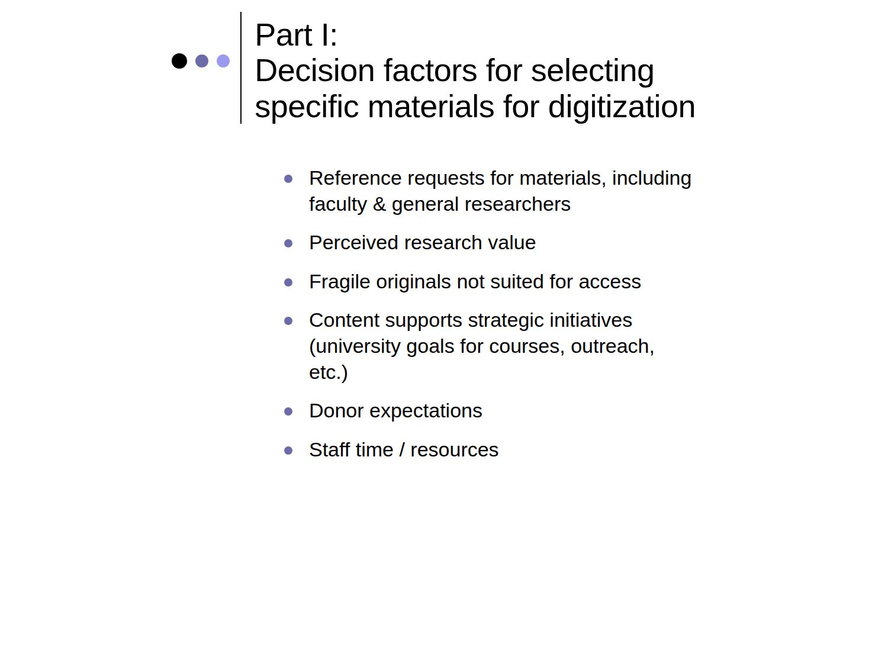Part I:
Decision factors for selecting specific materials for digitization
Reference requests for materials, including faculty & general researchers
Perceived research value
Fragile originals not suited for access
Content supports strategic initiatives (university goals for courses, outreach, etc.)
Donor expectations
Staff time / resources